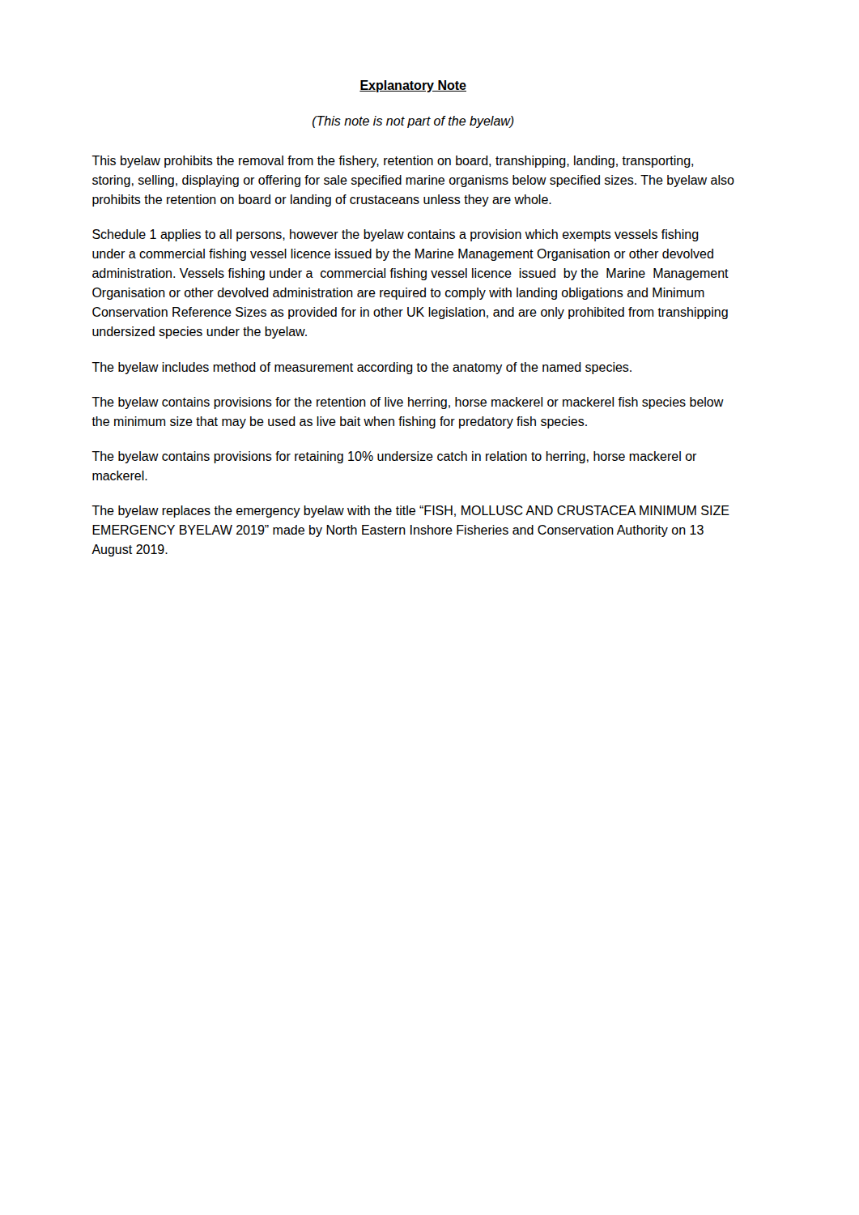Explanatory Note
(This note is not part of the byelaw)
This byelaw prohibits the removal from the fishery, retention on board, transhipping, landing, transporting, storing, selling, displaying or offering for sale specified marine organisms below specified sizes. The byelaw also prohibits the retention on board or landing of crustaceans unless they are whole.
Schedule 1 applies to all persons, however the byelaw contains a provision which exempts vessels fishing under a commercial fishing vessel licence issued by the Marine Management Organisation or other devolved administration. Vessels fishing under a commercial fishing vessel licence issued by the Marine Management Organisation or other devolved administration are required to comply with landing obligations and Minimum Conservation Reference Sizes as provided for in other UK legislation, and are only prohibited from transhipping undersized species under the byelaw.
The byelaw includes method of measurement according to the anatomy of the named species.
The byelaw contains provisions for the retention of live herring, horse mackerel or mackerel fish species below the minimum size that may be used as live bait when fishing for predatory fish species.
The byelaw contains provisions for retaining 10% undersize catch in relation to herring, horse mackerel or mackerel.
The byelaw replaces the emergency byelaw with the title “FISH, MOLLUSC AND CRUSTACEA MINIMUM SIZE EMERGENCY BYELAW 2019” made by North Eastern Inshore Fisheries and Conservation Authority on 13 August 2019.